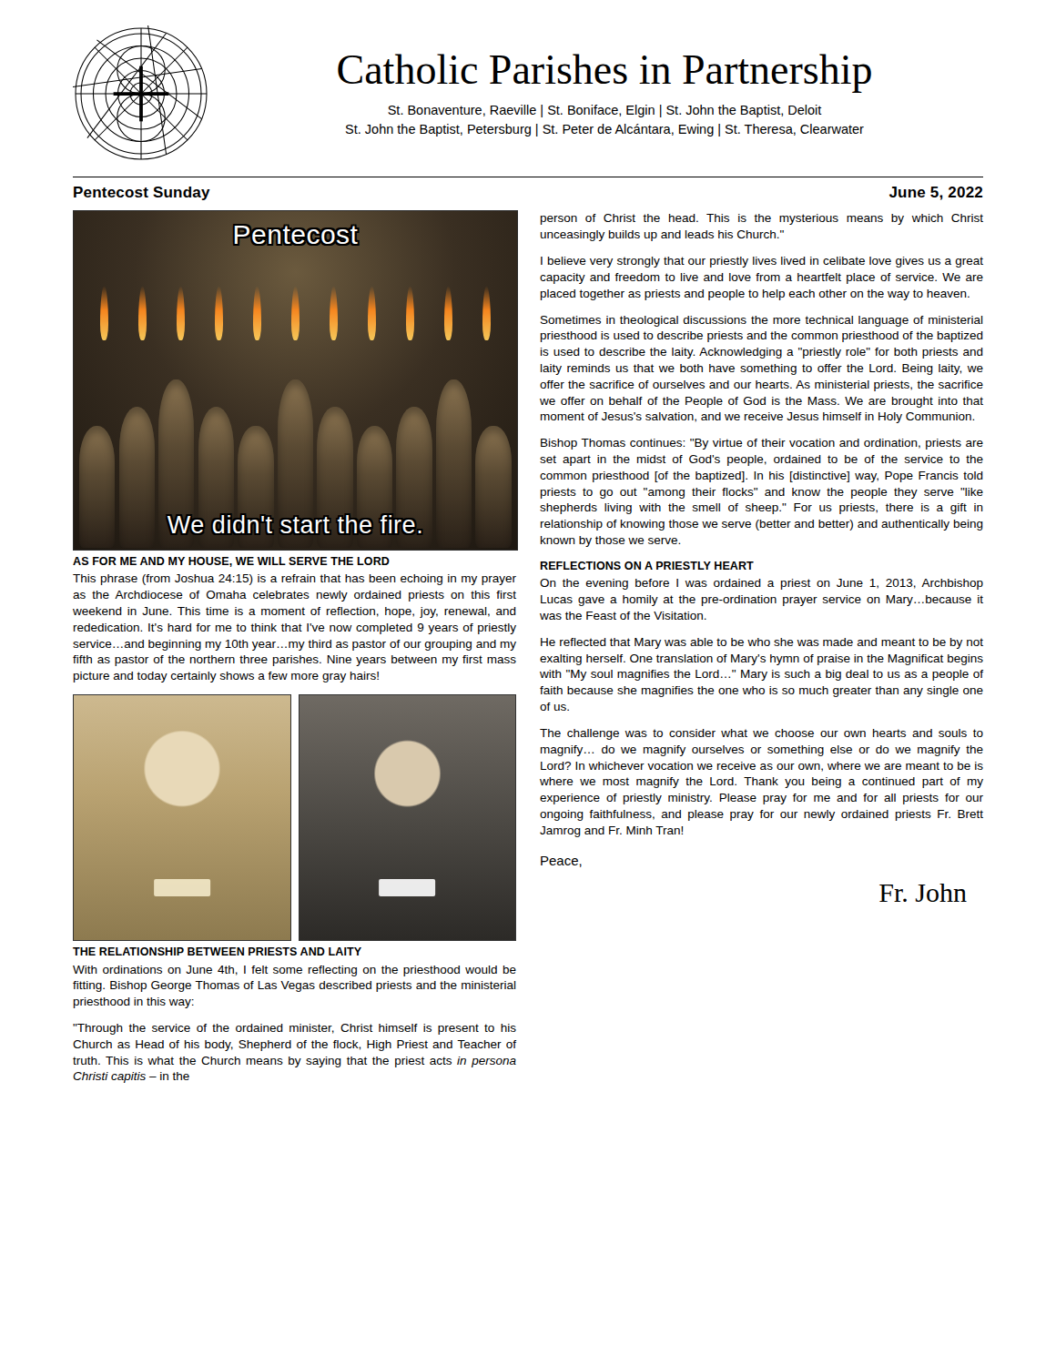Catholic Parishes in Partnership
St. Bonaventure, Raeville | St. Boniface, Elgin | St. John the Baptist, Deloit
St. John the Baptist, Petersburg | St. Peter de Alcántara, Ewing | St. Theresa, Clearwater
Pentecost Sunday June 5, 2022
Pentecost
We didn't start the fire.
AS FOR ME AND MY HOUSE, WE WILL SERVE THE LORD
This phrase (from Joshua 24:15) is a refrain that has been echoing in my prayer as the Archdiocese of Omaha celebrates newly ordained priests on this first weekend in June. This time is a moment of reflection, hope, joy, renewal, and rededication. It's hard for me to think that I've now completed 9 years of priestly service…and beginning my 10th year…my third as pastor of our grouping and my fifth as pastor of the northern three parishes. Nine years between my first mass picture and today certainly shows a few more gray hairs!
THE RELATIONSHIP BETWEEN PRIESTS AND LAITY
With ordinations on June 4th, I felt some reflecting on the priesthood would be fitting. Bishop George Thomas of Las Vegas described priests and the ministerial priesthood in this way:
"Through the service of the ordained minister, Christ himself is present to his Church as Head of his body, Shepherd of the flock, High Priest and Teacher of truth. This is what the Church means by saying that the priest acts in persona Christi capitis – in the
person of Christ the head. This is the mysterious means by which Christ unceasingly builds up and leads his Church."
I believe very strongly that our priestly lives lived in celibate love gives us a great capacity and freedom to live and love from a heartfelt place of service. We are placed together as priests and people to help each other on the way to heaven.
Sometimes in theological discussions the more technical language of ministerial priesthood is used to describe priests and the common priesthood of the baptized is used to describe the laity. Acknowledging a "priestly role" for both priests and laity reminds us that we both have something to offer the Lord. Being laity, we offer the sacrifice of ourselves and our hearts. As ministerial priests, the sacrifice we offer on behalf of the People of God is the Mass. We are brought into that moment of Jesus's salvation, and we receive Jesus himself in Holy Communion.
Bishop Thomas continues: "By virtue of their vocation and ordination, priests are set apart in the midst of God's people, ordained to be of the service to the common priesthood [of the baptized]. In his [distinctive] way, Pope Francis told priests to go out "among their flocks" and know the people they serve "like shepherds living with the smell of sheep." For us priests, there is a gift in relationship of knowing those we serve (better and better) and authentically being known by those we serve.
REFLECTIONS ON A PRIESTLY HEART
On the evening before I was ordained a priest on June 1, 2013, Archbishop Lucas gave a homily at the pre-ordination prayer service on Mary…because it was the Feast of the Visitation.
He reflected that Mary was able to be who she was made and meant to be by not exalting herself. One translation of Mary's hymn of praise in the Magnificat begins with "My soul magnifies the Lord…" Mary is such a big deal to us as a people of faith because she magnifies the one who is so much greater than any single one of us.
The challenge was to consider what we choose our own hearts and souls to magnify… do we magnify ourselves or something else or do we magnify the Lord? In whichever vocation we receive as our own, where we are meant to be is where we most magnify the Lord. Thank you being a continued part of my experience of priestly ministry. Please pray for me and for all priests for our ongoing faithfulness, and please pray for our newly ordained priests Fr. Brett Jamrog and Fr. Minh Tran!
Peace,
Fr. John